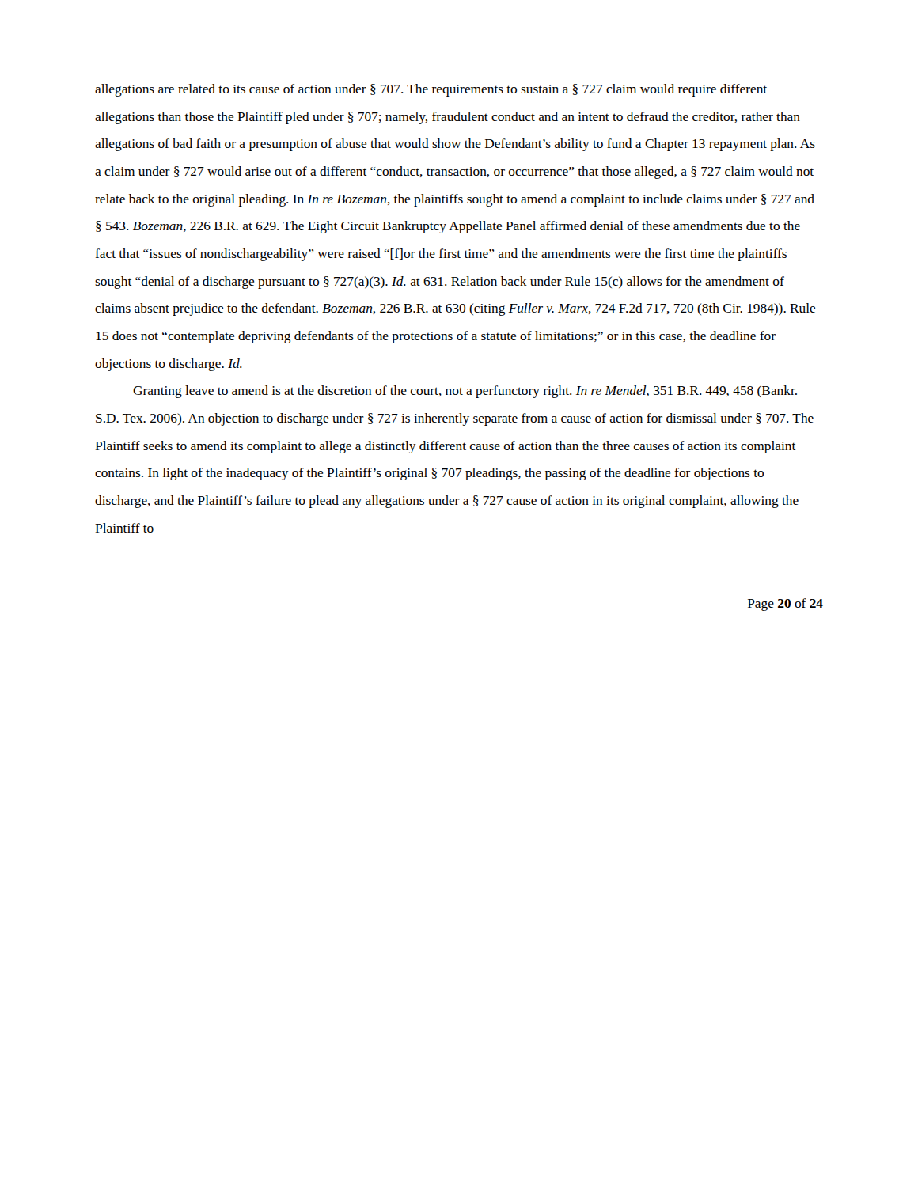allegations are related to its cause of action under § 707. The requirements to sustain a § 727 claim would require different allegations than those the Plaintiff pled under § 707; namely, fraudulent conduct and an intent to defraud the creditor, rather than allegations of bad faith or a presumption of abuse that would show the Defendant’s ability to fund a Chapter 13 repayment plan. As a claim under § 727 would arise out of a different “conduct, transaction, or occurrence” that those alleged, a § 727 claim would not relate back to the original pleading. In In re Bozeman, the plaintiffs sought to amend a complaint to include claims under § 727 and § 543. Bozeman, 226 B.R. at 629. The Eight Circuit Bankruptcy Appellate Panel affirmed denial of these amendments due to the fact that “issues of nondischargeability” were raised “[f]or the first time” and the amendments were the first time the plaintiffs sought “denial of a discharge pursuant to § 727(a)(3). Id. at 631. Relation back under Rule 15(c) allows for the amendment of claims absent prejudice to the defendant. Bozeman, 226 B.R. at 630 (citing Fuller v. Marx, 724 F.2d 717, 720 (8th Cir. 1984)). Rule 15 does not “contemplate depriving defendants of the protections of a statute of limitations;” or in this case, the deadline for objections to discharge. Id.
Granting leave to amend is at the discretion of the court, not a perfunctory right. In re Mendel, 351 B.R. 449, 458 (Bankr. S.D. Tex. 2006). An objection to discharge under § 727 is inherently separate from a cause of action for dismissal under § 707. The Plaintiff seeks to amend its complaint to allege a distinctly different cause of action than the three causes of action its complaint contains. In light of the inadequacy of the Plaintiff’s original § 707 pleadings, the passing of the deadline for objections to discharge, and the Plaintiff’s failure to plead any allegations under a § 727 cause of action in its original complaint, allowing the Plaintiff to
Page 20 of 24